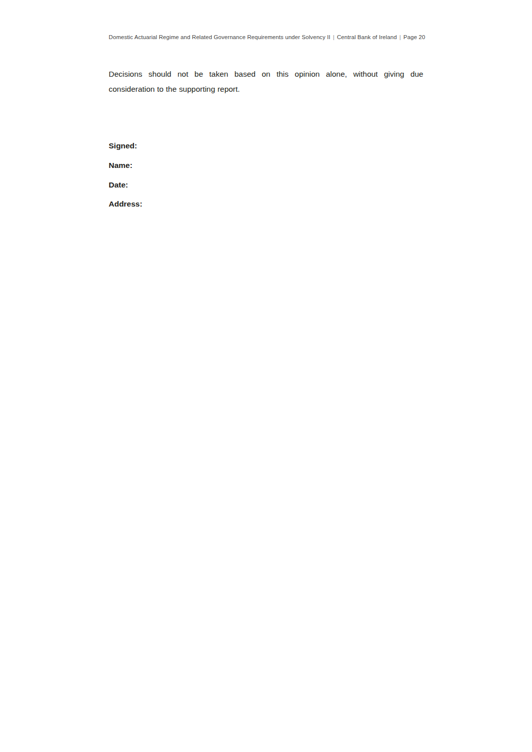Domestic Actuarial Regime and Related Governance Requirements under Solvency II|Central Bank of Ireland|Page 20
Decisions should not be taken based on this opinion alone, without giving due consideration to the supporting report.
Signed:
Name:
Date:
Address: